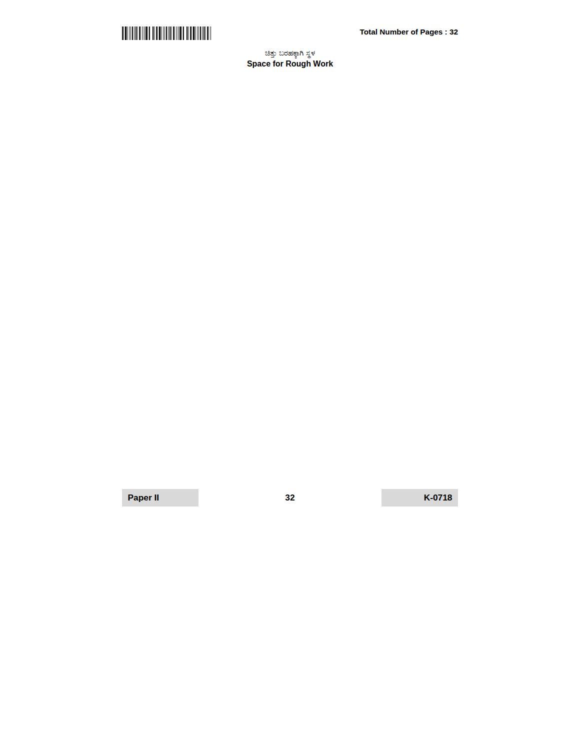Total Number of Pages : 32
ಚಿತ್ತು ಬರಹಕ್ಕಾಗಿ ಸ್ಥಳ
Space for Rough Work
Paper II
32
K-0718